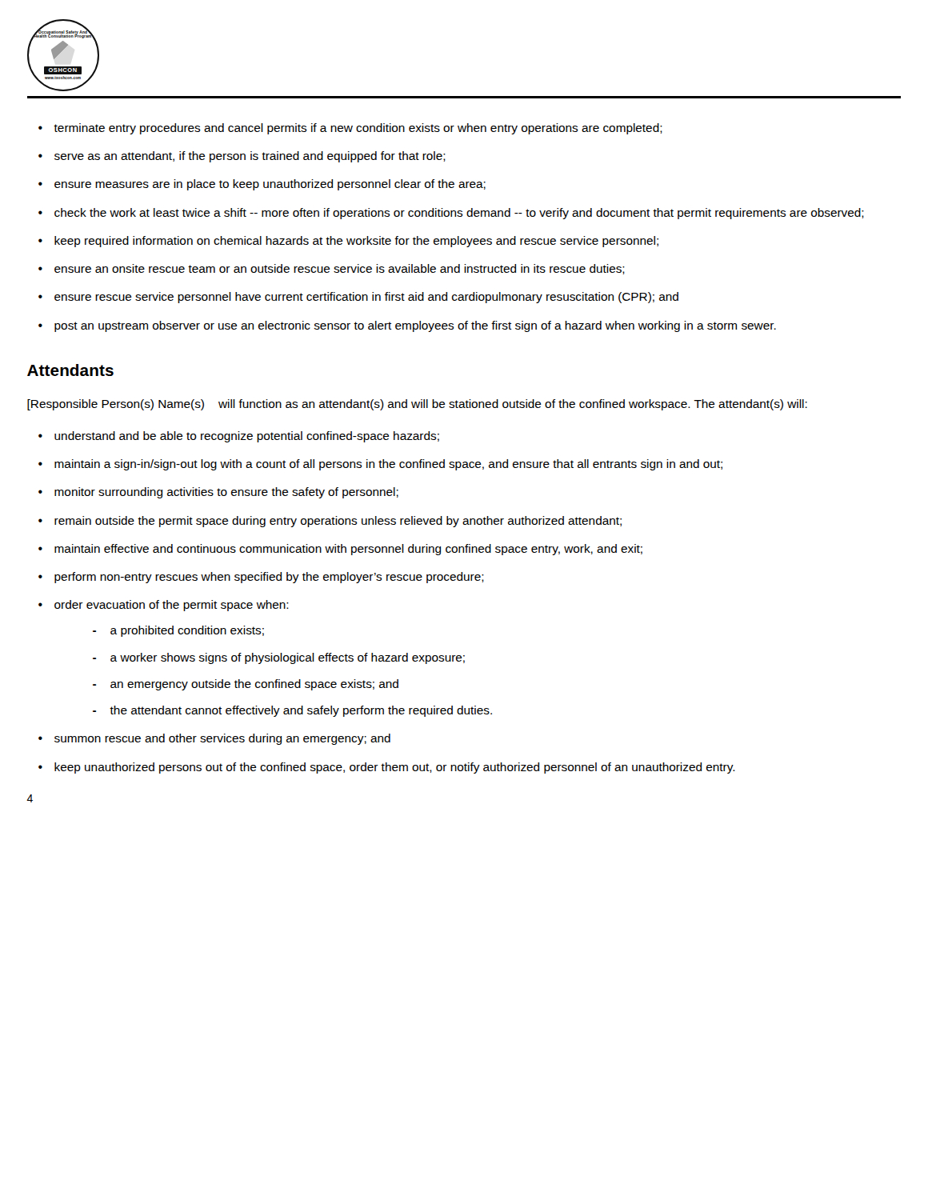Occupational Safety And Health Consultation Program OSHCON www.txoshcon.com
terminate entry procedures and cancel permits if a new condition exists or when entry operations are completed;
serve as an attendant, if the person is trained and equipped for that role;
ensure measures are in place to keep unauthorized personnel clear of the area;
check the work at least twice a shift -- more often if operations or conditions demand -- to verify and document that permit requirements are observed;
keep required information on chemical hazards at the worksite for the employees and rescue service personnel;
ensure an onsite rescue team or an outside rescue service is available and instructed in its rescue duties;
ensure rescue service personnel have current certification in first aid and cardiopulmonary resuscitation (CPR); and
post an upstream observer or use an electronic sensor to alert employees of the first sign of a hazard when working in a storm sewer.
Attendants
[Responsible Person(s) Name(s) will function as an attendant(s) and will be stationed outside of the confined workspace. The attendant(s) will:
understand and be able to recognize potential confined-space hazards;
maintain a sign-in/sign-out log with a count of all persons in the confined space, and ensure that all entrants sign in and out;
monitor surrounding activities to ensure the safety of personnel;
remain outside the permit space during entry operations unless relieved by another authorized attendant;
maintain effective and continuous communication with personnel during confined space entry, work, and exit;
perform non-entry rescues when specified by the employer’s rescue procedure;
order evacuation of the permit space when:
a prohibited condition exists;
a worker shows signs of physiological effects of hazard exposure;
an emergency outside the confined space exists; and
the attendant cannot effectively and safely perform the required duties.
summon rescue and other services during an emergency; and
keep unauthorized persons out of the confined space, order them out, or notify authorized personnel of an unauthorized entry.
4